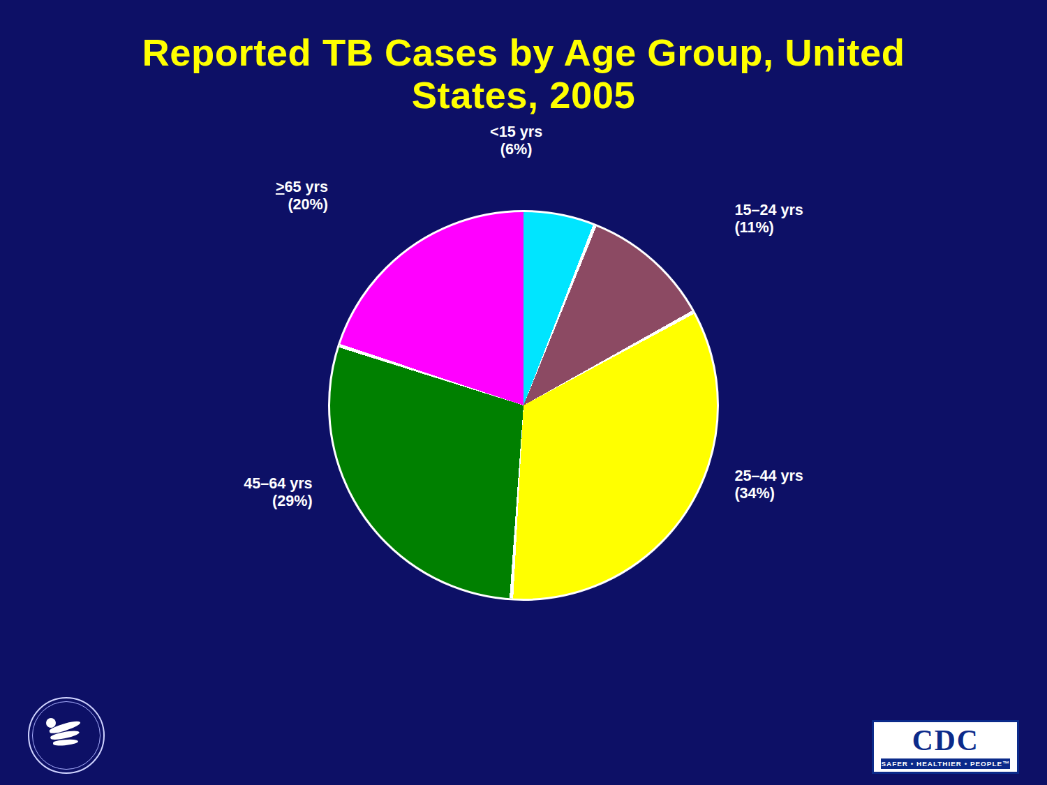Reported TB Cases by Age Group, United States, 2005
<15 yrs
(6%)
15–24 yrs
(11%)
25–44 yrs
(34%)
45–64 yrs
(29%)
>65 yrs
(20%)
CDC
SAFER • HEALTHIER • PEOPLE™